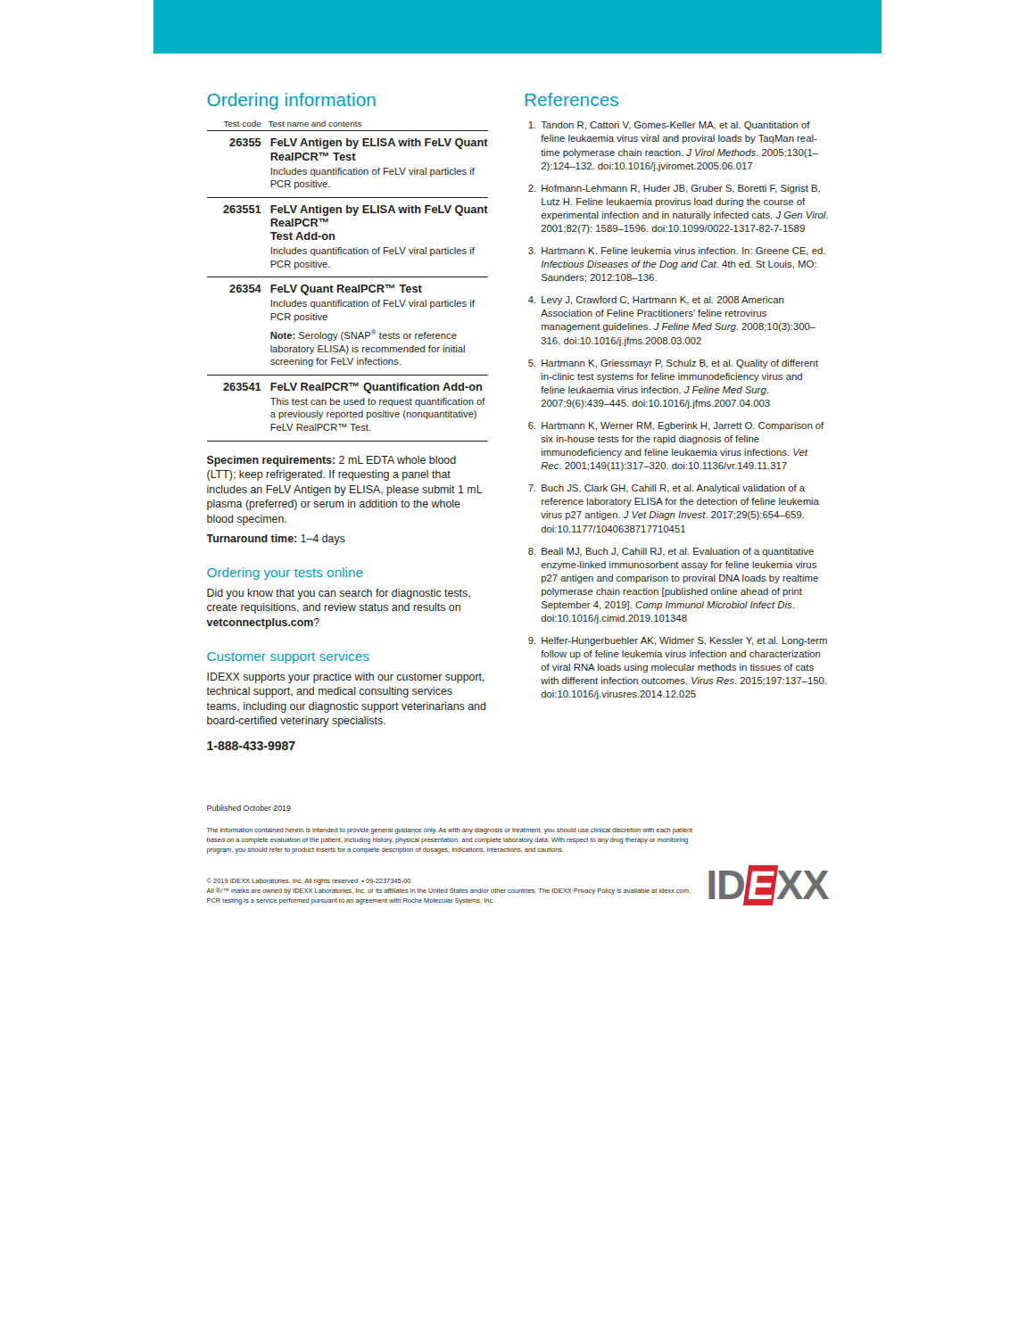Ordering information
| Test code | Test name and contents |
| --- | --- |
| 26355 | FeLV Antigen by ELISA with FeLV Quant RealPCR™ Test Includes quantification of FeLV viral particles if PCR positive. |
| 263551 | FeLV Antigen by ELISA with FeLV Quant RealPCR™ Test Add-on Includes quantification of FeLV viral particles if PCR positive. |
| 26354 | FeLV Quant RealPCR™ Test Includes quantification of FeLV viral particles if PCR positive Note: Serology (SNAP ® tests or reference laboratory ELISA) is recommended for initial screening for FeLV infections. |
| 263541 | FeLV RealPCR™ Quantification Add-on This test can be used to request quantification of a previously reported positive (nonquantitative) FeLV RealPCR™ Test. |
Specimen requirements: 2 mL EDTA whole blood (LTT); keep refrigerated. If requesting a panel that includes an FeLV Antigen by ELISA, please submit 1 mL plasma (preferred) or serum in addition to the whole blood specimen.
Turnaround time: 1–4 days
Ordering your tests online
Did you know that you can search for diagnostic tests, create requisitions, and review status and results on vetconnectplus.com?
Customer support services
IDEXX supports your practice with our customer support, technical support, and medical consulting services teams, including our diagnostic support veterinarians and board-certified veterinary specialists.
1-888-433-9987
References
Tandon R, Cattori V, Gomes-Keller MA, et al. Quantitation of feline leukaemia virus viral and proviral loads by TaqMan real-time polymerase chain reaction. J Virol Methods. 2005;130(1–2):124–132. doi:10.1016/j.jviromet.2005.06.017
Hofmann-Lehmann R, Huder JB, Gruber S, Boretti F, Sigrist B, Lutz H. Feline leukaemia provirus load during the course of experimental infection and in naturally infected cats. J Gen Virol. 2001;82(7): 1589–1596. doi:10.1099/0022-1317-82-7-1589
Hartmann K. Feline leukemia virus infection. In: Greene CE, ed. Infectious Diseases of the Dog and Cat. 4th ed. St Louis, MO: Saunders; 2012:108–136.
Levy J, Crawford C, Hartmann K, et al. 2008 American Association of Feline Practitioners’ feline retrovirus management guidelines. J Feline Med Surg. 2008;10(3):300–316. doi:10.1016/j.jfms.2008.03.002
Hartmann K, Griessmayr P, Schulz B, et al. Quality of different in-clinic test systems for feline immunodeficiency virus and feline leukaemia virus infection. J Feline Med Surg. 2007;9(6):439–445. doi:10.1016/j.jfms.2007.04.003
Hartmann K, Werner RM, Egberink H, Jarrett O. Comparison of six in-house tests for the rapid diagnosis of feline immunodeficiency and feline leukaemia virus infections. Vet Rec. 2001;149(11):317–320. doi:10.1136/vr.149.11.317
Buch JS, Clark GH, Cahill R, et al. Analytical validation of a reference laboratory ELISA for the detection of feline leukemia virus p27 antigen. J Vet Diagn Invest. 2017;29(5):654–659. doi:10.1177/1040638717710451
Beall MJ, Buch J, Cahill RJ, et al. Evaluation of a quantitative enzyme-linked immunosorbent assay for feline leukemia virus p27 antigen and comparison to proviral DNA loads by realtime polymerase chain reaction [published online ahead of print September 4, 2019]. Comp Immunol Microbiol Infect Dis. doi:10.1016/j.cimid.2019.101348
Helfer-Hungerbuehler AK, Widmer S, Kessler Y, et al. Long-term follow up of feline leukemia virus infection and characterization of viral RNA loads using molecular methods in tissues of cats with different infection outcomes. Virus Res. 2015;197:137–150. doi:10.1016/j.virusres.2014.12.025
Published October 2019
The information contained herein is intended to provide general guidance only. As with any diagnosis or treatment, you should use clinical discretion with each patient based on a complete evaluation of the patient, including history, physical presentation, and complete laboratory data. With respect to any drug therapy or monitoring program, you should refer to product inserts for a complete description of dosages, indications, interactions, and cautions.
© 2019 IDEXX Laboratories, Inc. All rights reserved. • 09-2237345-00
All ®/™ marks are owned by IDEXX Laboratories, Inc. or its affiliates in the United States and/or other countries. The IDEXX Privacy Policy is available at idexx.com.
PCR testing is a service performed pursuant to an agreement with Roche Molecular Systems, Inc.
IDEXX